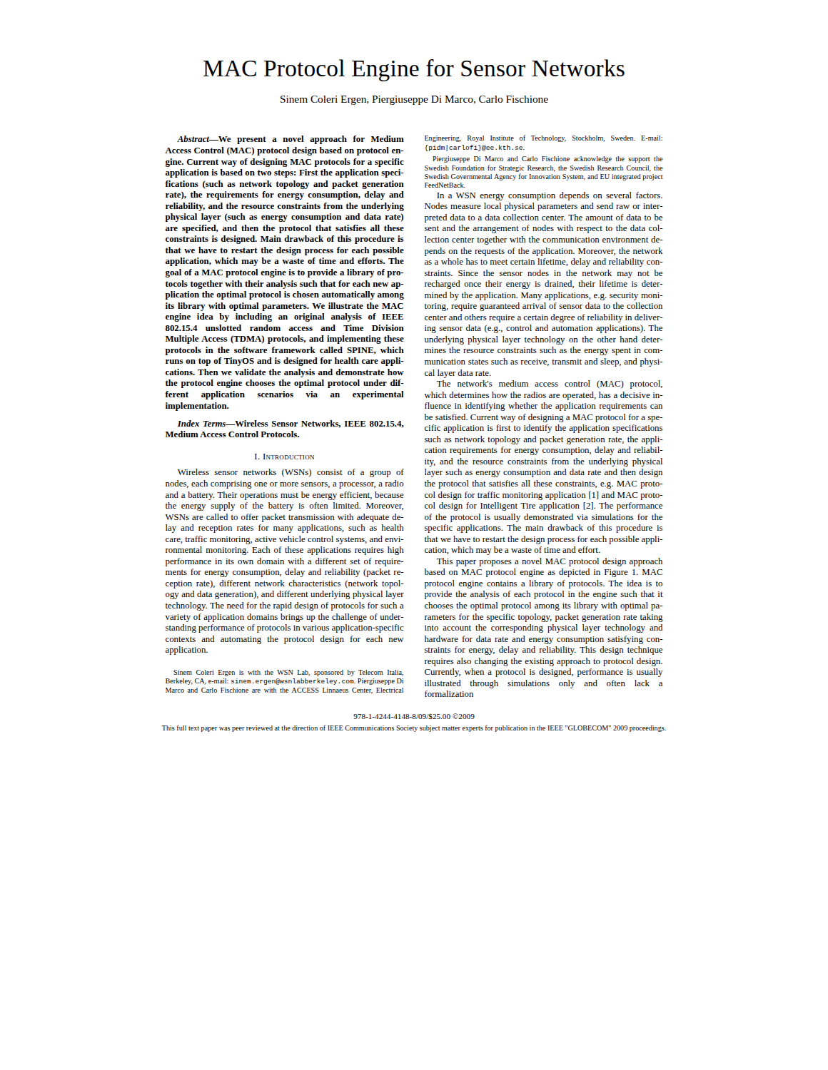MAC Protocol Engine for Sensor Networks
Sinem Coleri Ergen, Piergiuseppe Di Marco, Carlo Fischione
Abstract—We present a novel approach for Medium Access Control (MAC) protocol design based on protocol engine. Current way of designing MAC protocols for a specific application is based on two steps: First the application specifications (such as network topology and packet generation rate), the requirements for energy consumption, delay and reliability, and the resource constraints from the underlying physical layer (such as energy consumption and data rate) are specified, and then the protocol that satisfies all these constraints is designed. Main drawback of this procedure is that we have to restart the design process for each possible application, which may be a waste of time and efforts. The goal of a MAC protocol engine is to provide a library of protocols together with their analysis such that for each new application the optimal protocol is chosen automatically among its library with optimal parameters. We illustrate the MAC engine idea by including an original analysis of IEEE 802.15.4 unslotted random access and Time Division Multiple Access (TDMA) protocols, and implementing these protocols in the software framework called SPINE, which runs on top of TinyOS and is designed for health care applications. Then we validate the analysis and demonstrate how the protocol engine chooses the optimal protocol under different application scenarios via an experimental implementation.
Index Terms—Wireless Sensor Networks, IEEE 802.15.4, Medium Access Control Protocols.
I. Introduction
Wireless sensor networks (WSNs) consist of a group of nodes, each comprising one or more sensors, a processor, a radio and a battery. Their operations must be energy efficient, because the energy supply of the battery is often limited. Moreover, WSNs are called to offer packet transmission with adequate delay and reception rates for many applications, such as health care, traffic monitoring, active vehicle control systems, and environmental monitoring. Each of these applications requires high performance in its own domain with a different set of requirements for energy consumption, delay and reliability (packet reception rate), different network characteristics (network topology and data generation), and different underlying physical layer technology. The need for the rapid design of protocols for such a variety of application domains brings up the challenge of understanding performance of protocols in various application-specific contexts and automating the protocol design for each new application.
Sinem Coleri Ergen is with the WSN Lab, sponsored by Telecom Italia, Berkeley, CA, e-mail: sinem.ergen@wsnlabberkeley.com. Piergiuseppe Di Marco and Carlo Fischione are with the ACCESS Linnaeus Center, Electrical Engineering, Royal Institute of Technology, Stockholm, Sweden. E-mail: {pidm|carlofi}@ee.kth.se.
Piergiuseppe Di Marco and Carlo Fischione acknowledge the support the Swedish Foundation for Strategic Research, the Swedish Research Council, the Swedish Governmental Agency for Innovation System, and EU integrated project FeedNetBack.
In a WSN energy consumption depends on several factors. Nodes measure local physical parameters and send raw or interpreted data to a data collection center. The amount of data to be sent and the arrangement of nodes with respect to the data collection center together with the communication environment depends on the requests of the application. Moreover, the network as a whole has to meet certain lifetime, delay and reliability constraints. Since the sensor nodes in the network may not be recharged once their energy is drained, their lifetime is determined by the application. Many applications, e.g. security monitoring, require guaranteed arrival of sensor data to the collection center and others require a certain degree of reliability in delivering sensor data (e.g., control and automation applications). The underlying physical layer technology on the other hand determines the resource constraints such as the energy spent in communication states such as receive, transmit and sleep, and physical layer data rate.
The network's medium access control (MAC) protocol, which determines how the radios are operated, has a decisive influence in identifying whether the application requirements can be satisfied. Current way of designing a MAC protocol for a specific application is first to identify the application specifications such as network topology and packet generation rate, the application requirements for energy consumption, delay and reliability, and the resource constraints from the underlying physical layer such as energy consumption and data rate and then design the protocol that satisfies all these constraints, e.g. MAC protocol design for traffic monitoring application [1] and MAC protocol design for Intelligent Tire application [2]. The performance of the protocol is usually demonstrated via simulations for the specific applications. The main drawback of this procedure is that we have to restart the design process for each possible application, which may be a waste of time and effort.
This paper proposes a novel MAC protocol design approach based on MAC protocol engine as depicted in Figure 1. MAC protocol engine contains a library of protocols. The idea is to provide the analysis of each protocol in the engine such that it chooses the optimal protocol among its library with optimal parameters for the specific topology, packet generation rate taking into account the corresponding physical layer technology and hardware for data rate and energy consumption satisfying constraints for energy, delay and reliability. This design technique requires also changing the existing approach to protocol design. Currently, when a protocol is designed, performance is usually illustrated through simulations only and often lack a formalization
978-1-4244-4148-8/09/$25.00 ©2009
This full text paper was peer reviewed at the direction of IEEE Communications Society subject matter experts for publication in the IEEE "GLOBECOM" 2009 proceedings.